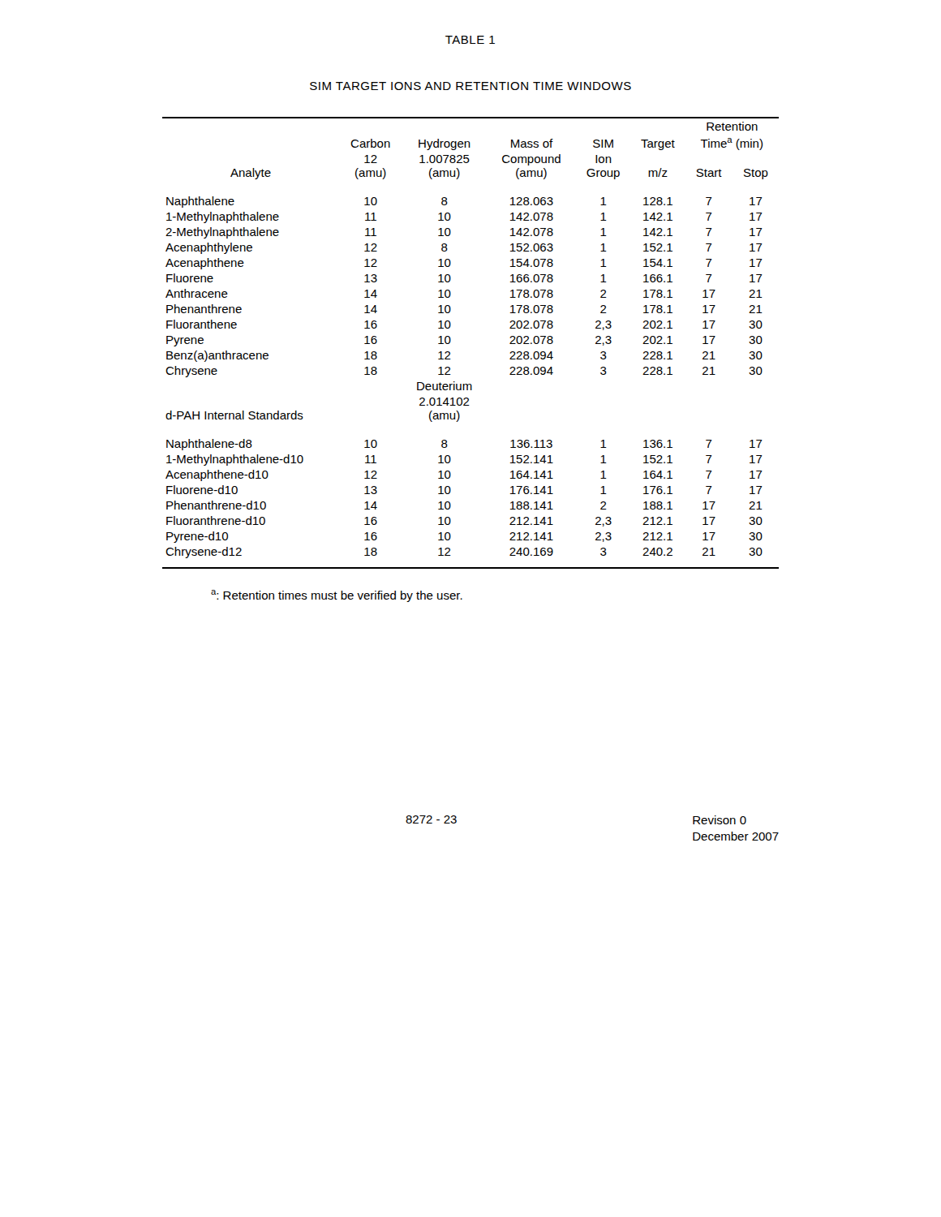TABLE 1
SIM TARGET IONS AND RETENTION TIME WINDOWS
| | | | | | | Retention |
| | Carbon | Hydrogen | Mass of | SIM | Target | Time a (min) |
| Analyte | 12 (amu) | 1.007825 (amu) | Compound (amu) | Ion Group | m/z | Start | Stop |
| Naphthalene | 10 | 8 | 128.063 | 1 | 128.1 | 7 | 17 |
| 1-Methylnaphthalene | 11 | 10 | 142.078 | 1 | 142.1 | 7 | 17 |
| 2-Methylnaphthalene | 11 | 10 | 142.078 | 1 | 142.1 | 7 | 17 |
| Acenaphthylene | 12 | 8 | 152.063 | 1 | 152.1 | 7 | 17 |
| Acenaphthene | 12 | 10 | 154.078 | 1 | 154.1 | 7 | 17 |
| Fluorene | 13 | 10 | 166.078 | 1 | 166.1 | 7 | 17 |
| Anthracene | 14 | 10 | 178.078 | 2 | 178.1 | 17 | 21 |
| Phenanthrene | 14 | 10 | 178.078 | 2 | 178.1 | 17 | 21 |
| Fluoranthene | 16 | 10 | 202.078 | 2,3 | 202.1 | 17 | 30 |
| Pyrene | 16 | 10 | 202.078 | 2,3 | 202.1 | 17 | 30 |
| Benz(a)anthracene | 18 | 12 | 228.094 | 3 | 228.1 | 21 | 30 |
| Chrysene | 18 | 12 | 228.094 | 3 | 228.1 | 21 | 30 |
| | | Deuterium | | | | | |
| d-PAH Internal Standards | | 2.014102 (amu) | | | | | |
| Naphthalene-d8 | 10 | 8 | 136.113 | 1 | 136.1 | 7 | 17 |
| 1-Methylnaphthalene-d10 | 11 | 10 | 152.141 | 1 | 152.1 | 7 | 17 |
| Acenaphthene-d10 | 12 | 10 | 164.141 | 1 | 164.1 | 7 | 17 |
| Fluorene-d10 | 13 | 10 | 176.141 | 1 | 176.1 | 7 | 17 |
| Phenanthrene-d10 | 14 | 10 | 188.141 | 2 | 188.1 | 17 | 21 |
| Fluoranthrene-d10 | 16 | 10 | 212.141 | 2,3 | 212.1 | 17 | 30 |
| Pyrene-d10 | 16 | 10 | 212.141 | 2,3 | 212.1 | 17 | 30 |
| Chrysene-d12 | 18 | 12 | 240.169 | 3 | 240.2 | 21 | 30 |
a: Retention times must be verified by the user.
8272 - 23 Revison 0
December 2007